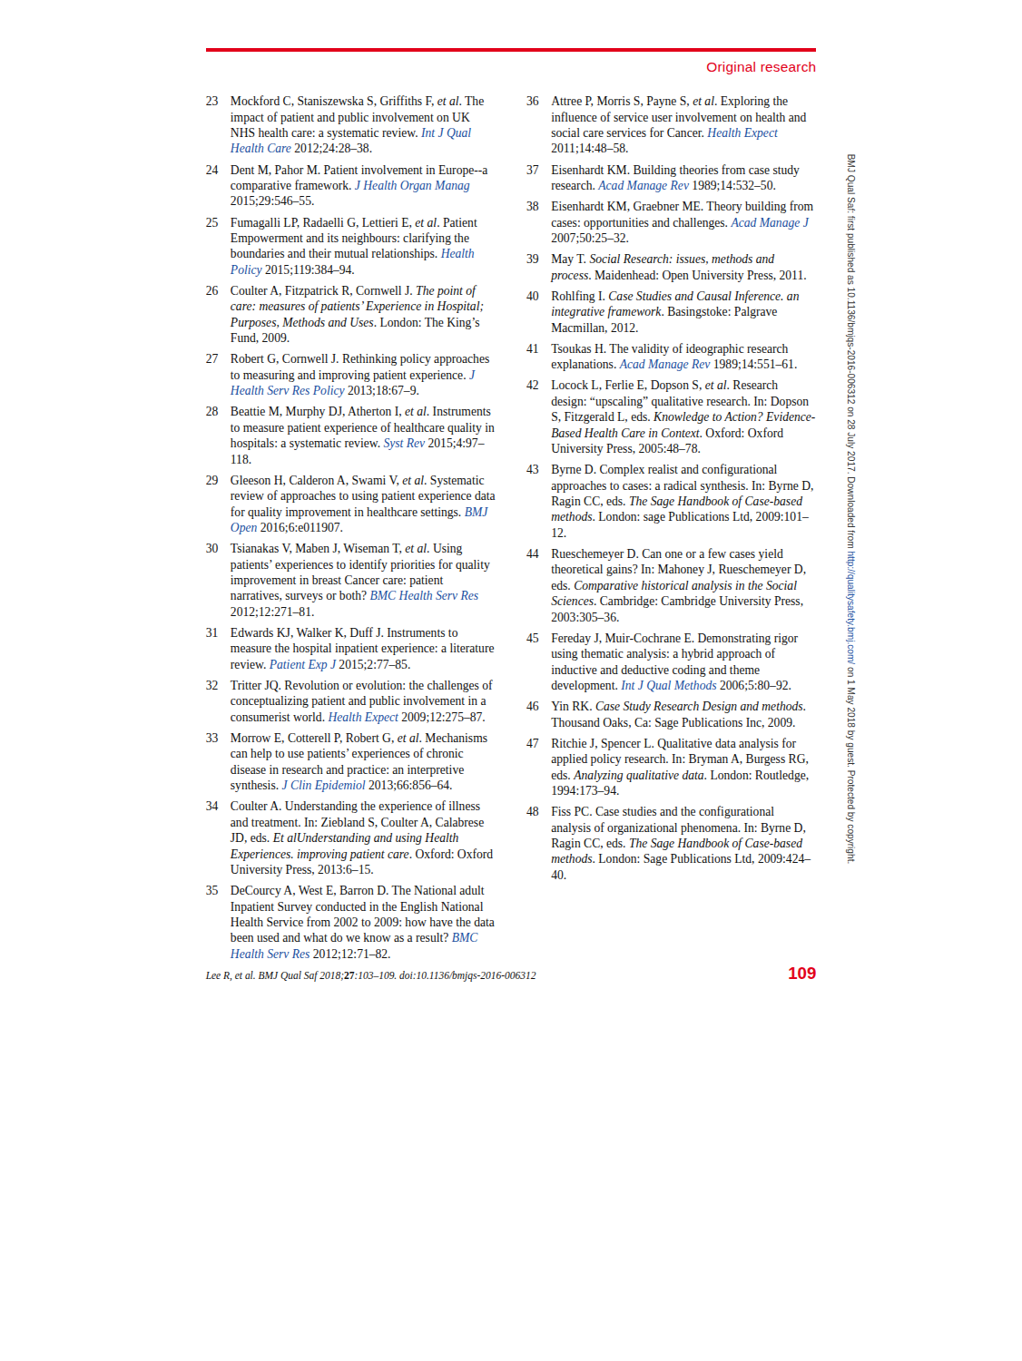Original research
23 Mockford C, Staniszewska S, Griffiths F, et al. The impact of patient and public involvement on UK NHS health care: a systematic review. Int J Qual Health Care 2012;24:28–38.
24 Dent M, Pahor M. Patient involvement in Europe--a comparative framework. J Health Organ Manag 2015;29:546–55.
25 Fumagalli LP, Radaelli G, Lettieri E, et al. Patient Empowerment and its neighbours: clarifying the boundaries and their mutual relationships. Health Policy 2015;119:384–94.
26 Coulter A, Fitzpatrick R, Cornwell J. The point of care: measures of patients’ Experience in Hospital; Purposes, Methods and Uses. London: The King’s Fund, 2009.
27 Robert G, Cornwell J. Rethinking policy approaches to measuring and improving patient experience. J Health Serv Res Policy 2013;18:67–9.
28 Beattie M, Murphy DJ, Atherton I, et al. Instruments to measure patient experience of healthcare quality in hospitals: a systematic review. Syst Rev 2015;4:97–118.
29 Gleeson H, Calderon A, Swami V, et al. Systematic review of approaches to using patient experience data for quality improvement in healthcare settings. BMJ Open 2016;6:e011907.
30 Tsianakas V, Maben J, Wiseman T, et al. Using patients’ experiences to identify priorities for quality improvement in breast Cancer care: patient narratives, surveys or both? BMC Health Serv Res 2012;12:271–81.
31 Edwards KJ, Walker K, Duff J. Instruments to measure the hospital inpatient experience: a literature review. Patient Exp J 2015;2:77–85.
32 Tritter JQ. Revolution or evolution: the challenges of conceptualizing patient and public involvement in a consumerist world. Health Expect 2009;12:275–87.
33 Morrow E, Cotterell P, Robert G, et al. Mechanisms can help to use patients’ experiences of chronic disease in research and practice: an interpretive synthesis. J Clin Epidemiol 2013;66:856–64.
34 Coulter A. Understanding the experience of illness and treatment. In: Ziebland S, Coulter A, Calabrese JD, eds. Et alUnderstanding and using Health Experiences. improving patient care. Oxford: Oxford University Press, 2013:6–15.
35 DeCourcy A, West E, Barron D. The National adult Inpatient Survey conducted in the English National Health Service from 2002 to 2009: how have the data been used and what do we know as a result? BMC Health Serv Res 2012;12:71–82.
36 Attree P, Morris S, Payne S, et al. Exploring the influence of service user involvement on health and social care services for Cancer. Health Expect 2011;14:48–58.
37 Eisenhardt KM. Building theories from case study research. Acad Manage Rev 1989;14:532–50.
38 Eisenhardt KM, Graebner ME. Theory building from cases: opportunities and challenges. Acad Manage J 2007;50:25–32.
39 May T. Social Research: issues, methods and process. Maidenhead: Open University Press, 2011.
40 Rohlfing I. Case Studies and Causal Inference. an integrative framework. Basingstoke: Palgrave Macmillan, 2012.
41 Tsoukas H. The validity of ideographic research explanations. Acad Manage Rev 1989;14:551–61.
42 Locock L, Ferlie E, Dopson S, et al. Research design: “upscaling” qualitative research. In: Dopson S, Fitzgerald L, eds. Knowledge to Action? Evidence-Based Health Care in Context. Oxford: Oxford University Press, 2005:48–78.
43 Byrne D. Complex realist and configurational approaches to cases: a radical synthesis. In: Byrne D, Ragin CC, eds. The Sage Handbook of Case-based methods. London: sage Publications Ltd, 2009:101–12.
44 Rueschemeyer D. Can one or a few cases yield theoretical gains? In: Mahoney J, Rueschemeyer D, eds. Comparative historical analysis in the Social Sciences. Cambridge: Cambridge University Press, 2003:305–36.
45 Fereday J, Muir-Cochrane E. Demonstrating rigor using thematic analysis: a hybrid approach of inductive and deductive coding and theme development. Int J Qual Methods 2006;5:80–92.
46 Yin RK. Case Study Research Design and methods. Thousand Oaks, Ca: Sage Publications Inc, 2009.
47 Ritchie J, Spencer L. Qualitative data analysis for applied policy research. In: Bryman A, Burgess RG, eds. Analyzing qualitative data. London: Routledge, 1994:173–94.
48 Fiss PC. Case studies and the configurational analysis of organizational phenomena. In: Byrne D, Ragin CC, eds. The Sage Handbook of Case-based methods. London: Sage Publications Ltd, 2009:424–40.
Lee R, et al. BMJ Qual Saf 2018;27:103–109. doi:10.1136/bmjqs-2016-006312
109
BMJ Qual Saf: first published as 10.1136/bmjqs-2016-006312 on 28 July 2017. Downloaded from http://qualitysafety.bmj.com/ on 1 May 2018 by guest. Protected by copyright.